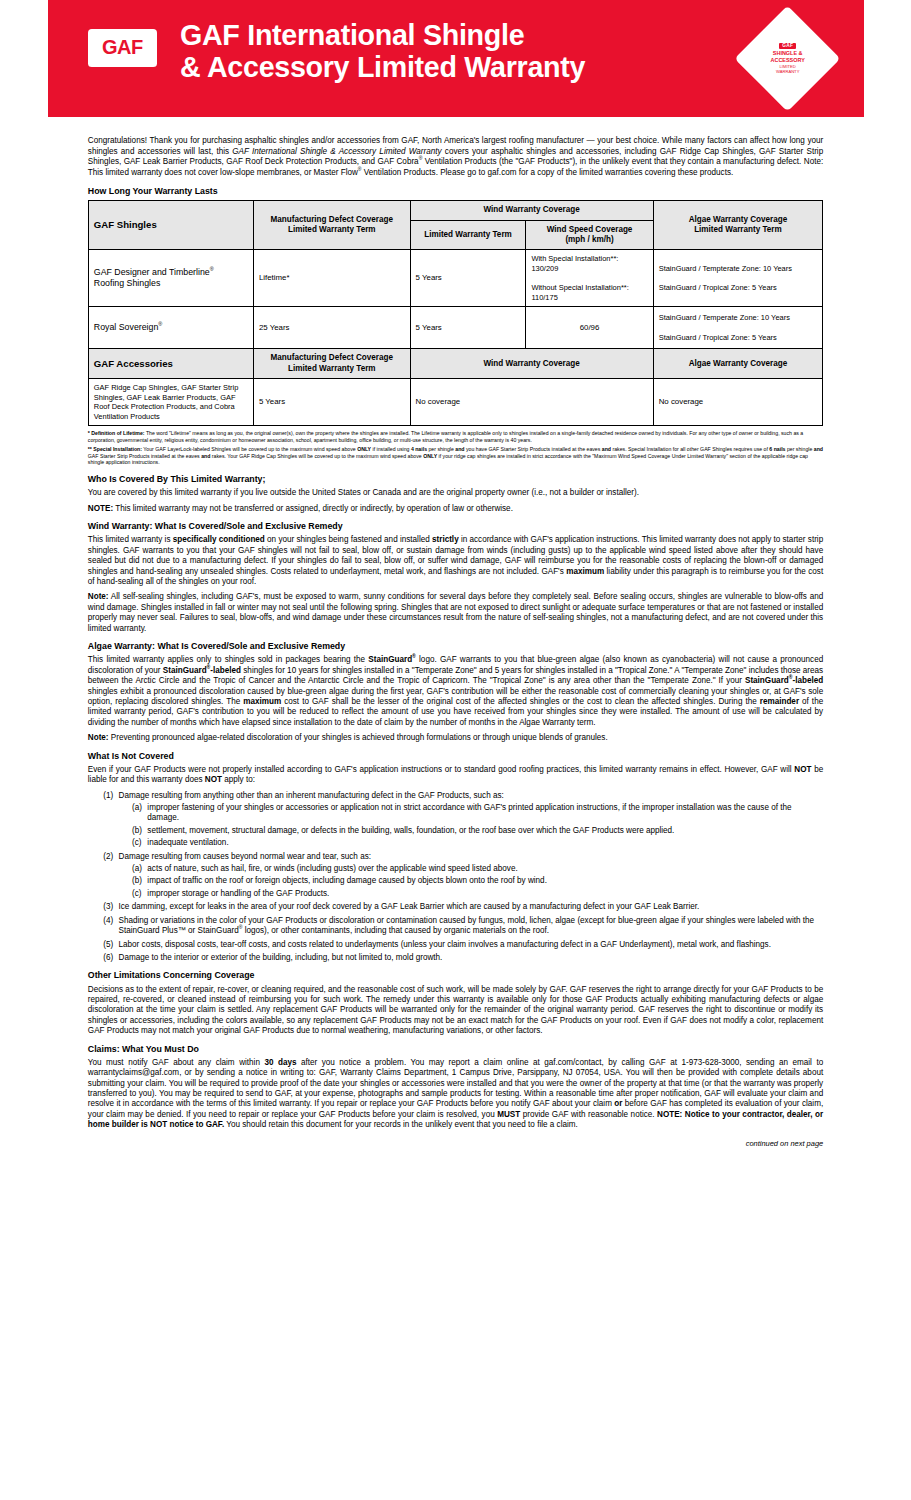GAF
GAF International Shingle
& Accessory Limited Warranty
GAF
SHINGLE &
ACCESSORY
LIMITED
WARRANTY
Congratulations! Thank you for purchasing asphaltic shingles and/or accessories from GAF, North America's largest roofing manufacturer — your best choice. While many factors can affect how long your shingles and accessories will last, this GAF International Shingle & Accessory Limited Warranty covers your asphaltic shingles and accessories, including GAF Ridge Cap Shingles, GAF Starter Strip Shingles, GAF Leak Barrier Products, GAF Roof Deck Protection Products, and GAF Cobra® Ventilation Products (the "GAF Products"), in the unlikely event that they contain a manufacturing defect. Note: This limited warranty does not cover low-slope membranes, or Master Flow® Ventilation Products. Please go to gaf.com for a copy of the limited warranties covering these products.
How Long Your Warranty Lasts
| GAF Shingles | Manufacturing Defect Coverage Limited Warranty Term | Wind Warranty Coverage | Algae Warranty Coverage Limited Warranty Term |
| --- | --- | --- | --- |
| Limited Warranty Term | Wind Speed Coverage (mph / km/h) |
| GAF Designer and Timberline ® Roofing Shingles | Lifetime* | 5 Years | With Special Installation**: 130/209 Without Special Installation**: 110/175 | StainGuard / Tempterate Zone: 10 Years StainGuard / Tropical Zone: 5 Years |
| Royal Sovereign ® | 25 Years | 5 Years | 60/96 | StainGuard / Temperate Zone: 10 Years StainGuard / Tropical Zone: 5 Years |
| GAF Accessories | Manufacturing Defect Coverage Limited Warranty Term | Wind Warranty Coverage | Algae Warranty Coverage |
| GAF Ridge Cap Shingles, GAF Starter Strip Shingles, GAF Leak Barrier Products, GAF Roof Deck Protection Products, and Cobra Ventilation Products | 5 Years | No coverage | No coverage |
* Definition of Lifetime: The word "Lifetime" means as long as you, the original owner(s), own the property where the shingles are installed. The Lifetime warranty is applicable only to shingles installed on a single-family detached residence owned by individuals. For any other type of owner or building, such as a corporation, governmental entity, religious entity, condominium or homeowner association, school, apartment building, office building, or multi-use structure, the length of the warranty is 40 years.
** Special Installation: Your GAF LayerLock-labeled Shingles will be covered up to the maximum wind speed above ONLY if installed using 4 nails per shingle and you have GAF Starter Strip Products installed at the eaves and rakes. Special Installation for all other GAF Shingles requires use of 6 nails per shingle and GAF Starter Strip Products installed at the eaves and rakes. Your GAF Ridge Cap Shingles will be covered up to the maximum wind speed above ONLY if your ridge cap shingles are installed in strict accordance with the "Maximum Wind Speed Coverage Under Limited Warranty" section of the applicable ridge cap shingle application instructions.
Who Is Covered By This Limited Warranty;
You are covered by this limited warranty if you live outside the United States or Canada and are the original property owner (i.e., not a builder or installer).
NOTE: This limited warranty may not be transferred or assigned, directly or indirectly, by operation of law or otherwise.
Wind Warranty: What Is Covered/Sole and Exclusive Remedy
This limited warranty is specifically conditioned on your shingles being fastened and installed strictly in accordance with GAF's application instructions. This limited warranty does not apply to starter strip shingles. GAF warrants to you that your GAF shingles will not fail to seal, blow off, or sustain damage from winds (including gusts) up to the applicable wind speed listed above after they should have sealed but did not due to a manufacturing defect. If your shingles do fail to seal, blow off, or suffer wind damage, GAF will reimburse you for the reasonable costs of replacing the blown-off or damaged shingles and hand-sealing any unsealed shingles. Costs related to underlayment, metal work, and flashings are not included. GAF's maximum liability under this paragraph is to reimburse you for the cost of hand-sealing all of the shingles on your roof.
Note: All self-sealing shingles, including GAF's, must be exposed to warm, sunny conditions for several days before they completely seal. Before sealing occurs, shingles are vulnerable to blow-offs and wind damage. Shingles installed in fall or winter may not seal until the following spring. Shingles that are not exposed to direct sunlight or adequate surface temperatures or that are not fastened or installed properly may never seal. Failures to seal, blow-offs, and wind damage under these circumstances result from the nature of self-sealing shingles, not a manufacturing defect, and are not covered under this limited warranty.
Algae Warranty: What Is Covered/Sole and Exclusive Remedy
This limited warranty applies only to shingles sold in packages bearing the StainGuard® logo. GAF warrants to you that blue-green algae (also known as cyanobacteria) will not cause a pronounced discoloration of your StainGuard®-labeled shingles for 10 years for shingles installed in a "Temperate Zone" and 5 years for shingles installed in a "Tropical Zone." A "Temperate Zone" includes those areas between the Arctic Circle and the Tropic of Cancer and the Antarctic Circle and the Tropic of Capricorn. The "Tropical Zone" is any area other than the "Temperate Zone." If your StainGuard®-labeled shingles exhibit a pronounced discoloration caused by blue-green algae during the first year, GAF's contribution will be either the reasonable cost of commercially cleaning your shingles or, at GAF's sole option, replacing discolored shingles. The maximum cost to GAF shall be the lesser of the original cost of the affected shingles or the cost to clean the affected shingles. During the remainder of the limited warranty period, GAF's contribution to you will be reduced to reflect the amount of use you have received from your shingles since they were installed. The amount of use will be calculated by dividing the number of months which have elapsed since installation to the date of claim by the number of months in the Algae Warranty term.
Note: Preventing pronounced algae-related discoloration of your shingles is achieved through formulations or through unique blends of granules.
What Is Not Covered
Even if your GAF Products were not properly installed according to GAF's application instructions or to standard good roofing practices, this limited warranty remains in effect. However, GAF will NOT be liable for and this warranty does NOT apply to:
(1) Damage resulting from anything other than an inherent manufacturing defect in the GAF Products, such as:
(a) improper fastening of your shingles or accessories or application not in strict accordance with GAF's printed application instructions, if the improper installation was the cause of the damage.
(b) settlement, movement, structural damage, or defects in the building, walls, foundation, or the roof base over which the GAF Products were applied.
(c) inadequate ventilation.
(2) Damage resulting from causes beyond normal wear and tear, such as:
(a) acts of nature, such as hail, fire, or winds (including gusts) over the applicable wind speed listed above.
(b) impact of traffic on the roof or foreign objects, including damage caused by objects blown onto the roof by wind.
(c) improper storage or handling of the GAF Products.
(3) Ice damming, except for leaks in the area of your roof deck covered by a GAF Leak Barrier which are caused by a manufacturing defect in your GAF Leak Barrier.
(4) Shading or variations in the color of your GAF Products or discoloration or contamination caused by fungus, mold, lichen, algae (except for blue-green algae if your shingles were labeled with the StainGuard Plus™ or StainGuard® logos), or other contaminants, including that caused by organic materials on the roof.
(5) Labor costs, disposal costs, tear-off costs, and costs related to underlayments (unless your claim involves a manufacturing defect in a GAF Underlayment), metal work, and flashings.
(6) Damage to the interior or exterior of the building, including, but not limited to, mold growth.
Other Limitations Concerning Coverage
Decisions as to the extent of repair, re-cover, or cleaning required, and the reasonable cost of such work, will be made solely by GAF. GAF reserves the right to arrange directly for your GAF Products to be repaired, re-covered, or cleaned instead of reimbursing you for such work. The remedy under this warranty is available only for those GAF Products actually exhibiting manufacturing defects or algae discoloration at the time your claim is settled. Any replacement GAF Products will be warranted only for the remainder of the original warranty period. GAF reserves the right to discontinue or modify its shingles or accessories, including the colors available, so any replacement GAF Products may not be an exact match for the GAF Products on your roof. Even if GAF does not modify a color, replacement GAF Products may not match your original GAF Products due to normal weathering, manufacturing variations, or other factors.
Claims: What You Must Do
You must notify GAF about any claim within 30 days after you notice a problem. You may report a claim online at gaf.com/contact, by calling GAF at 1-973-628-3000, sending an email to warrantyclaims@gaf.com, or by sending a notice in writing to: GAF, Warranty Claims Department, 1 Campus Drive, Parsippany, NJ 07054, USA. You will then be provided with complete details about submitting your claim. You will be required to provide proof of the date your shingles or accessories were installed and that you were the owner of the property at that time (or that the warranty was properly transferred to you). You may be required to send to GAF, at your expense, photographs and sample products for testing. Within a reasonable time after proper notification, GAF will evaluate your claim and resolve it in accordance with the terms of this limited warranty. If you repair or replace your GAF Products before you notify GAF about your claim or before GAF has completed its evaluation of your claim, your claim may be denied. If you need to repair or replace your GAF Products before your claim is resolved, you MUST provide GAF with reasonable notice. NOTE: Notice to your contractor, dealer, or home builder is NOT notice to GAF. You should retain this document for your records in the unlikely event that you need to file a claim.
continued on next page